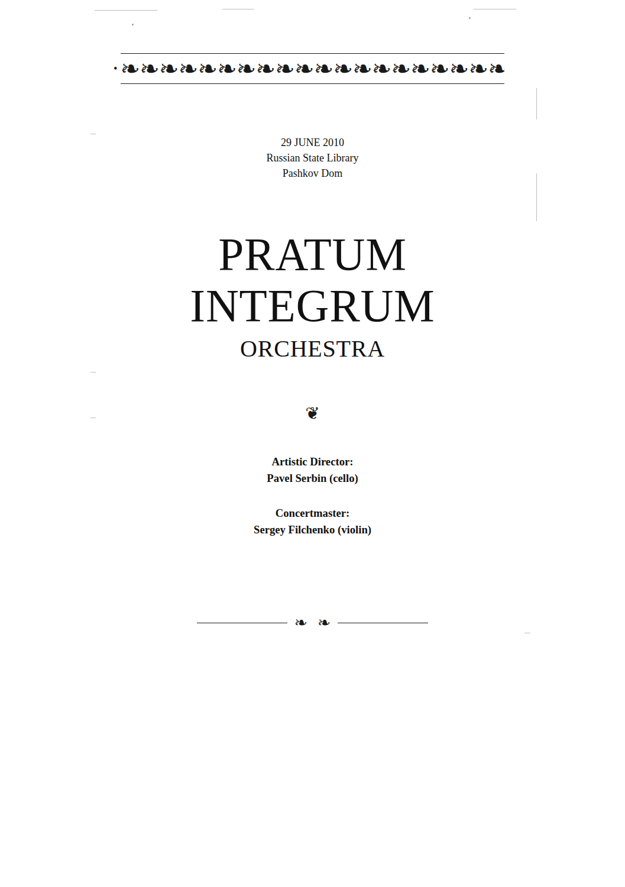•
❧❧❧❧❧❧❧❧❧❧❧❧❧❧❧❧❧❧❧❧❧❧❧❧❧❧❧❧❧❧❧❧❧❧❧❧
29 JUNE 2010
Russian State Library
Pashkov Dom
PRATUM INTEGRUM
ORCHESTRA
❦
Artistic Director:
Pavel Serbin (cello)
Concertmaster:
Sergey Filchenko (violin)
❧ ❧